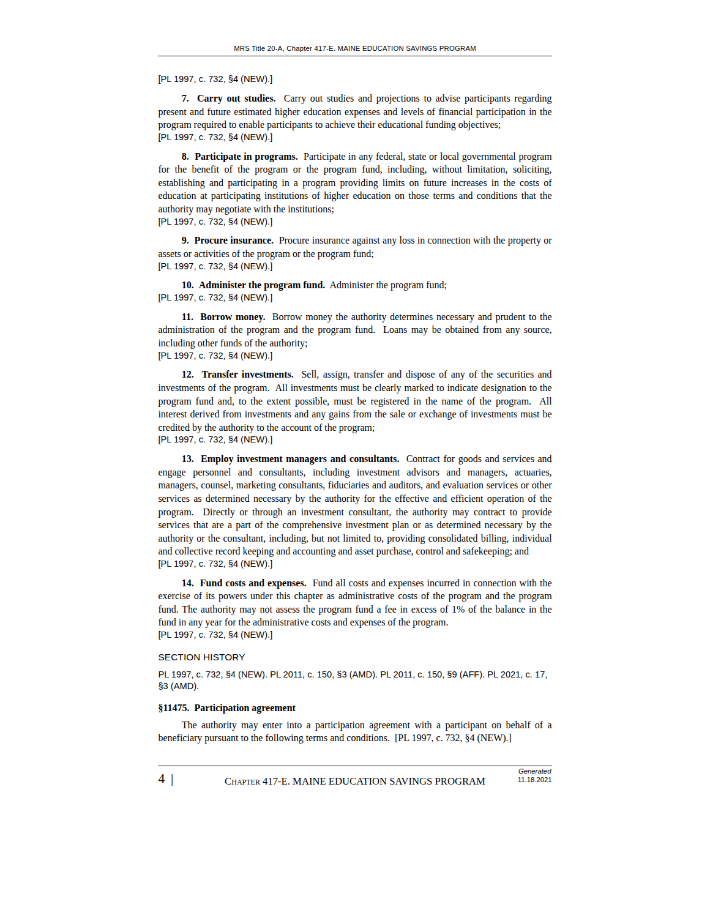MRS Title 20-A, Chapter 417-E. MAINE EDUCATION SAVINGS PROGRAM
[PL 1997, c. 732, §4 (NEW).]
7. Carry out studies. Carry out studies and projections to advise participants regarding present and future estimated higher education expenses and levels of financial participation in the program required to enable participants to achieve their educational funding objectives;
[PL 1997, c. 732, §4 (NEW).]
8. Participate in programs. Participate in any federal, state or local governmental program for the benefit of the program or the program fund, including, without limitation, soliciting, establishing and participating in a program providing limits on future increases in the costs of education at participating institutions of higher education on those terms and conditions that the authority may negotiate with the institutions;
[PL 1997, c. 732, §4 (NEW).]
9. Procure insurance. Procure insurance against any loss in connection with the property or assets or activities of the program or the program fund;
[PL 1997, c. 732, §4 (NEW).]
10. Administer the program fund. Administer the program fund;
[PL 1997, c. 732, §4 (NEW).]
11. Borrow money. Borrow money the authority determines necessary and prudent to the administration of the program and the program fund. Loans may be obtained from any source, including other funds of the authority;
[PL 1997, c. 732, §4 (NEW).]
12. Transfer investments. Sell, assign, transfer and dispose of any of the securities and investments of the program. All investments must be clearly marked to indicate designation to the program fund and, to the extent possible, must be registered in the name of the program. All interest derived from investments and any gains from the sale or exchange of investments must be credited by the authority to the account of the program;
[PL 1997, c. 732, §4 (NEW).]
13. Employ investment managers and consultants. Contract for goods and services and engage personnel and consultants, including investment advisors and managers, actuaries, managers, counsel, marketing consultants, fiduciaries and auditors, and evaluation services or other services as determined necessary by the authority for the effective and efficient operation of the program. Directly or through an investment consultant, the authority may contract to provide services that are a part of the comprehensive investment plan or as determined necessary by the authority or the consultant, including, but not limited to, providing consolidated billing, individual and collective record keeping and accounting and asset purchase, control and safekeeping; and
[PL 1997, c. 732, §4 (NEW).]
14. Fund costs and expenses. Fund all costs and expenses incurred in connection with the exercise of its powers under this chapter as administrative costs of the program and the program fund. The authority may not assess the program fund a fee in excess of 1% of the balance in the fund in any year for the administrative costs and expenses of the program.
[PL 1997, c. 732, §4 (NEW).]
SECTION HISTORY
PL 1997, c. 732, §4 (NEW). PL 2011, c. 150, §3 (AMD). PL 2011, c. 150, §9 (AFF). PL 2021, c. 17, §3 (AMD).
§11475. Participation agreement
The authority may enter into a participation agreement with a participant on behalf of a beneficiary pursuant to the following terms and conditions. [PL 1997, c. 732, §4 (NEW).]
4|
Chapter 417-E. MAINE EDUCATION SAVINGS PROGRAM
Generated
11.18.2021